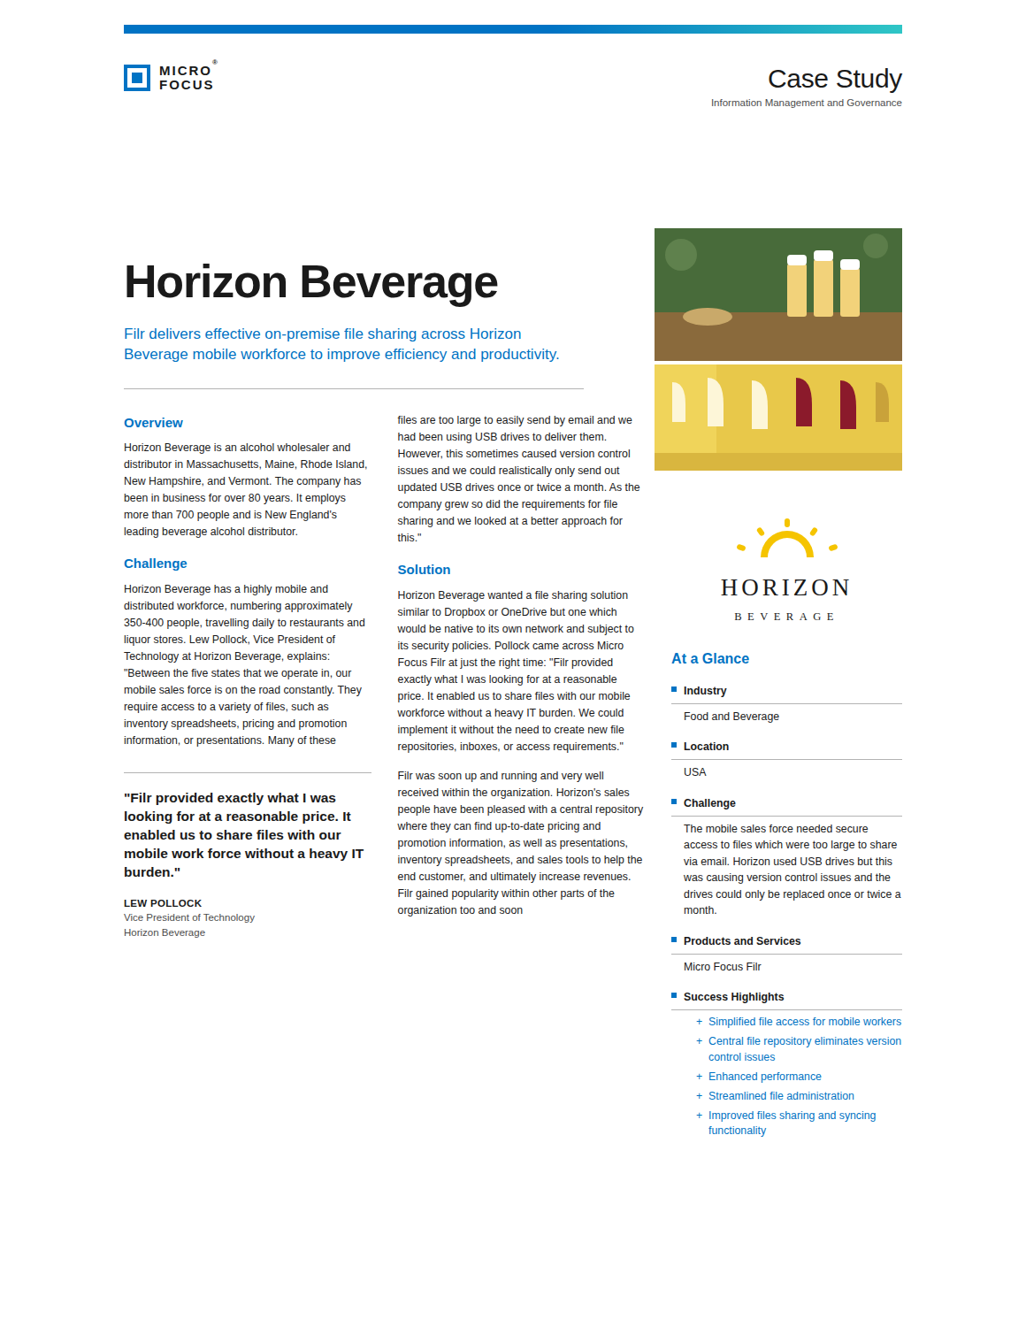MICRO®
FOCUS
Case Study
Information Management and Governance
Horizon Beverage
Filr delivers effective on-premise file sharing across Horizon Beverage mobile workforce to improve efficiency and productivity.
Overview
Horizon Beverage is an alcohol wholesaler and distributor in Massachusetts, Maine, Rhode Island, New Hampshire, and Vermont. The company has been in business for over 80 years. It employs more than 700 people and is New England's leading beverage alcohol distributor.
Challenge
Horizon Beverage has a highly mobile and distributed workforce, numbering approximately 350-400 people, travelling daily to restaurants and liquor stores. Lew Pollock, Vice President of Technology at Horizon Beverage, explains: "Between the five states that we operate in, our mobile sales force is on the road constantly. They require access to a variety of files, such as inventory spreadsheets, pricing and promotion information, or presentations. Many of these
"Filr provided exactly what I was looking for at a reasonable price. It enabled us to share files with our mobile work force without a heavy IT burden."
LEW POLLOCK Vice President of Technology
Horizon Beverage
files are too large to easily send by email and we had been using USB drives to deliver them. However, this sometimes caused version control issues and we could realistically only send out updated USB drives once or twice a month. As the company grew so did the requirements for file sharing and we looked at a better approach for this."
Solution
Horizon Beverage wanted a file sharing solution similar to Dropbox or OneDrive but one which would be native to its own network and subject to its security policies. Pollock came across Micro Focus Filr at just the right time: "Filr provided exactly what I was looking for at a reasonable price. It enabled us to share files with our mobile workforce without a heavy IT burden. We could implement it without the need to create new file repositories, inboxes, or access requirements."
Filr was soon up and running and very well received within the organization. Horizon's sales people have been pleased with a central repository where they can find up-to-date pricing and promotion information, as well as presentations, inventory spreadsheets, and sales tools to help the end customer, and ultimately increase revenues. Filr gained popularity within other parts of the organization too and soon
HORIZON
BEVERAGE
At a Glance
Industry
Food and Beverage
Location
USA
Challenge
The mobile sales force needed secure access to files which were too large to share via email. Horizon used USB drives but this was causing version control issues and the drives could only be replaced once or twice a month.
Products and Services
Micro Focus Filr
Success Highlights
Simplified file access for mobile workers
Central file repository eliminates version control issues
Enhanced performance
Streamlined file administration
Improved files sharing and syncing functionality